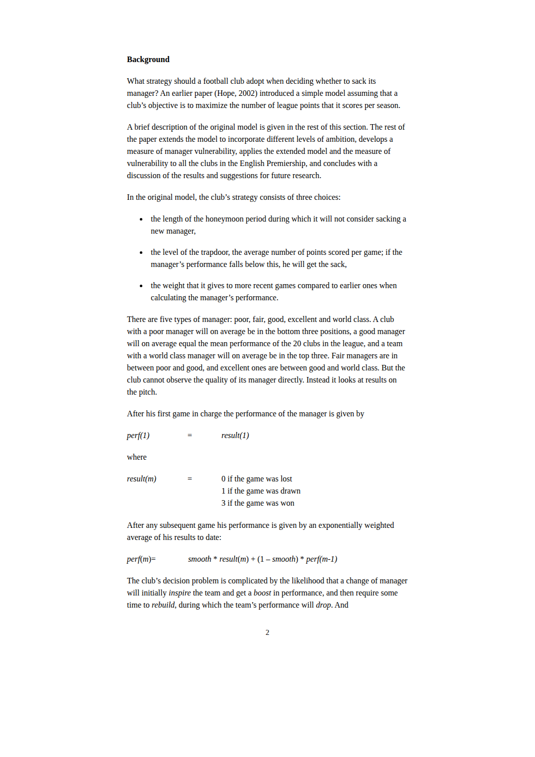Background
What strategy should a football club adopt when deciding whether to sack its manager? An earlier paper (Hope, 2002) introduced a simple model assuming that a club’s objective is to maximize the number of league points that it scores per season.
A brief description of the original model is given in the rest of this section. The rest of the paper extends the model to incorporate different levels of ambition, develops a measure of manager vulnerability, applies the extended model and the measure of vulnerability to all the clubs in the English Premiership, and concludes with a discussion of the results and suggestions for future research.
In the original model, the club’s strategy consists of three choices:
the length of the honeymoon period during which it will not consider sacking a new manager,
the level of the trapdoor, the average number of points scored per game; if the manager’s performance falls below this, he will get the sack,
the weight that it gives to more recent games compared to earlier ones when calculating the manager’s performance.
There are five types of manager: poor, fair, good, excellent and world class. A club with a poor manager will on average be in the bottom three positions, a good manager will on average equal the mean performance of the 20 clubs in the league, and a team with a world class manager will on average be in the top three. Fair managers are in between poor and good, and excellent ones are between good and world class. But the club cannot observe the quality of its manager directly. Instead it looks at results on the pitch.
After his first game in charge the performance of the manager is given by
| perf (1) | = | result (1) |
where
| result(m) | = | 0 if the game was lost 1 if the game was drawn 3 if the game was won |
After any subsequent game his performance is given by an exponentially weighted average of his results to date:
perf(m)= smooth * result(m) + (1 – smooth) * perf(m-1)
The club’s decision problem is complicated by the likelihood that a change of manager will initially inspire the team and get a boost in performance, and then require some time to rebuild, during which the team’s performance will drop. And
2